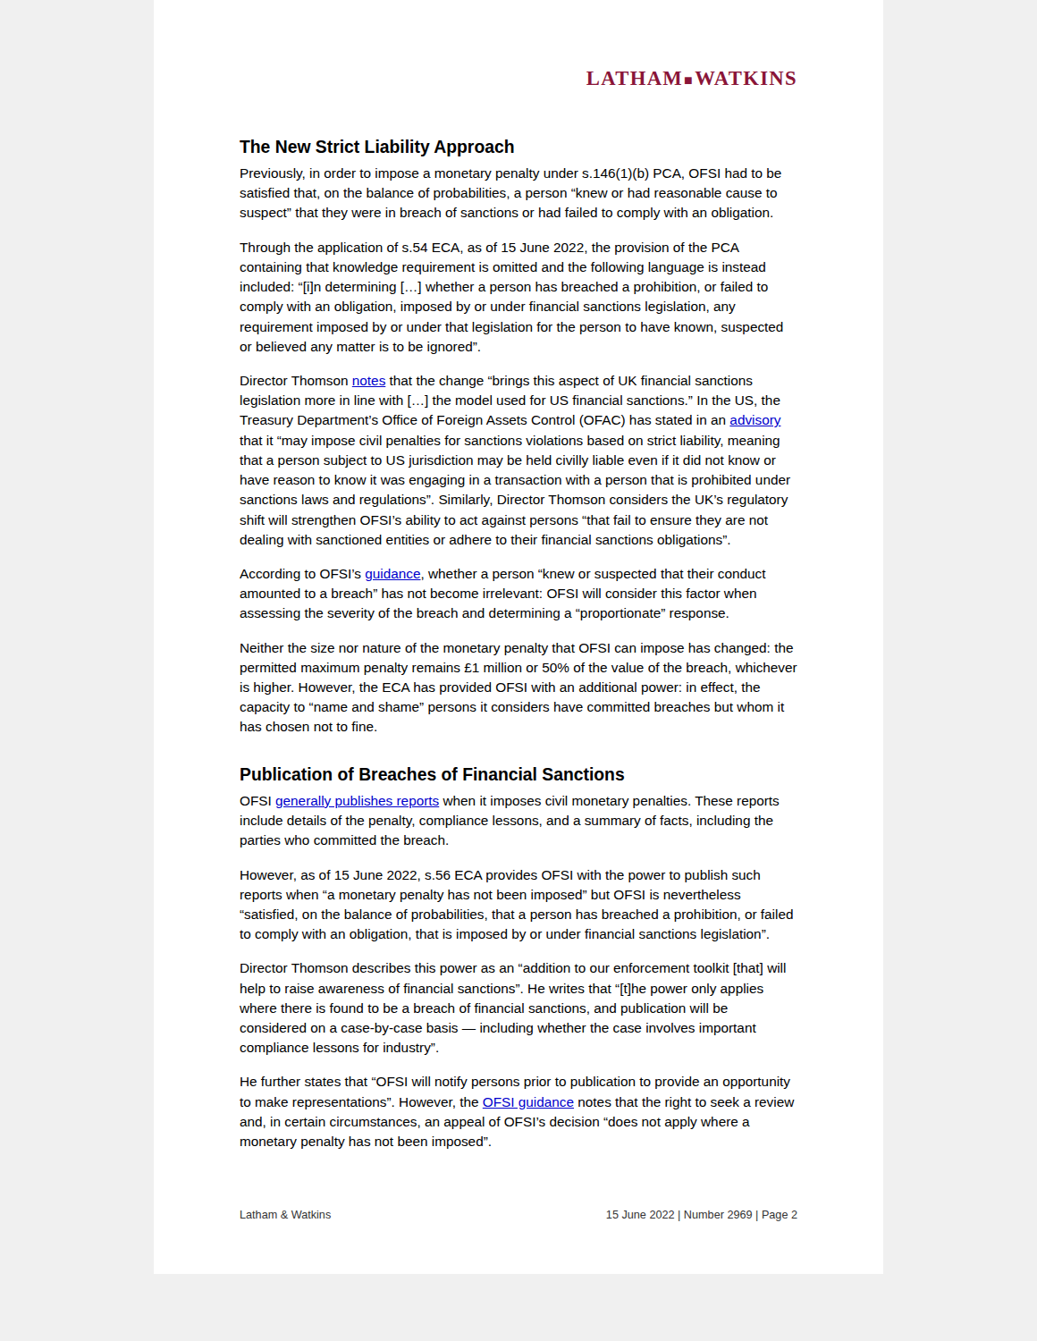LATHAM■WATKINS
The New Strict Liability Approach
Previously, in order to impose a monetary penalty under s.146(1)(b) PCA, OFSI had to be satisfied that, on the balance of probabilities, a person “knew or had reasonable cause to suspect” that they were in breach of sanctions or had failed to comply with an obligation.
Through the application of s.54 ECA, as of 15 June 2022, the provision of the PCA containing that knowledge requirement is omitted and the following language is instead included: “[i]n determining […] whether a person has breached a prohibition, or failed to comply with an obligation, imposed by or under financial sanctions legislation, any requirement imposed by or under that legislation for the person to have known, suspected or believed any matter is to be ignored”.
Director Thomson notes that the change “brings this aspect of UK financial sanctions legislation more in line with […] the model used for US financial sanctions.” In the US, the Treasury Department’s Office of Foreign Assets Control (OFAC) has stated in an advisory that it “may impose civil penalties for sanctions violations based on strict liability, meaning that a person subject to US jurisdiction may be held civilly liable even if it did not know or have reason to know it was engaging in a transaction with a person that is prohibited under sanctions laws and regulations”. Similarly, Director Thomson considers the UK’s regulatory shift will strengthen OFSI’s ability to act against persons “that fail to ensure they are not dealing with sanctioned entities or adhere to their financial sanctions obligations”.
According to OFSI’s guidance, whether a person “knew or suspected that their conduct amounted to a breach” has not become irrelevant: OFSI will consider this factor when assessing the severity of the breach and determining a “proportionate” response.
Neither the size nor nature of the monetary penalty that OFSI can impose has changed: the permitted maximum penalty remains £1 million or 50% of the value of the breach, whichever is higher. However, the ECA has provided OFSI with an additional power: in effect, the capacity to “name and shame” persons it considers have committed breaches but whom it has chosen not to fine.
Publication of Breaches of Financial Sanctions
OFSI generally publishes reports when it imposes civil monetary penalties. These reports include details of the penalty, compliance lessons, and a summary of facts, including the parties who committed the breach.
However, as of 15 June 2022, s.56 ECA provides OFSI with the power to publish such reports when “a monetary penalty has not been imposed” but OFSI is nevertheless “satisfied, on the balance of probabilities, that a person has breached a prohibition, or failed to comply with an obligation, that is imposed by or under financial sanctions legislation”.
Director Thomson describes this power as an “addition to our enforcement toolkit [that] will help to raise awareness of financial sanctions”. He writes that “[t]he power only applies where there is found to be a breach of financial sanctions, and publication will be considered on a case-by-case basis — including whether the case involves important compliance lessons for industry”.
He further states that “OFSI will notify persons prior to publication to provide an opportunity to make representations”. However, the OFSI guidance notes that the right to seek a review and, in certain circumstances, an appeal of OFSI’s decision “does not apply where a monetary penalty has not been imposed”.
Latham & Watkins 15 June 2022 | Number 2969 | Page 2